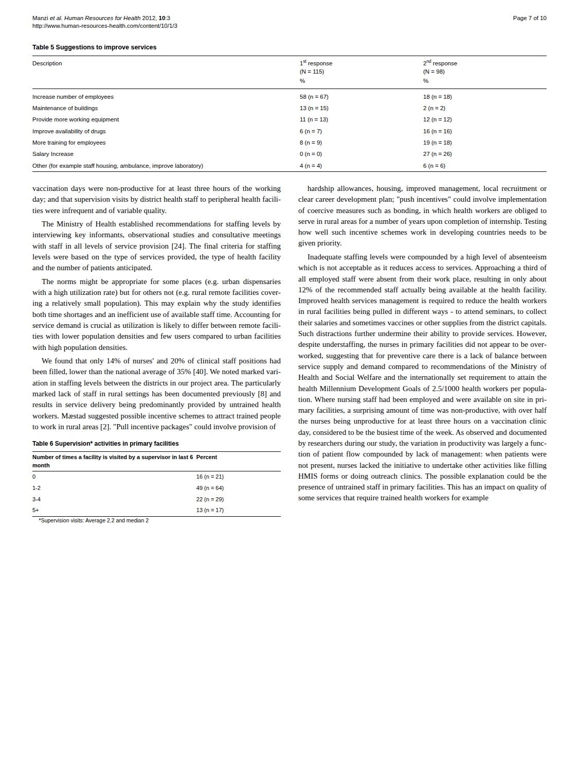Manzi et al. Human Resources for Health 2012, 10:3
http://www.human-resources-health.com/content/10/1/3
Page 7 of 10
Table 5 Suggestions to improve services
| Description | 1 st response (N = 115) | 2 nd response (N = 98) |
| --- | --- | --- |
| | % | % |
| Increase number of employees | 58 (n = 67) | 18 (n = 18) |
| Maintenance of buildings | 13 (n = 15) | 2 (n = 2) |
| Provide more working equipment | 11 (n = 13) | 12 (n = 12) |
| Improve availability of drugs | 6 (n = 7) | 16 (n = 16) |
| More training for employees | 8 (n = 9) | 19 (n = 18) |
| Salary Increase | 0 (n = 0) | 27 (n = 26) |
| Other (for example staff housing, ambulance, improve laboratory) | 4 (n = 4) | 6 (n = 6) |
vaccination days were non-productive for at least three hours of the working day; and that supervision visits by district health staff to peripheral health facilities were infrequent and of variable quality.
The Ministry of Health established recommendations for staffing levels by interviewing key informants, observational studies and consultative meetings with staff in all levels of service provision [24]. The final criteria for staffing levels were based on the type of services provided, the type of health facility and the number of patients anticipated.
The norms might be appropriate for some places (e.g. urban dispensaries with a high utilization rate) but for others not (e.g. rural remote facilities covering a relatively small population). This may explain why the study identifies both time shortages and an inefficient use of available staff time. Accounting for service demand is crucial as utilization is likely to differ between remote facilities with lower population densities and few users compared to urban facilities with high population densities.
We found that only 14% of nurses' and 20% of clinical staff positions had been filled, lower than the national average of 35% [40]. We noted marked variation in staffing levels between the districts in our project area. The particularly marked lack of staff in rural settings has been documented previously [8] and results in service delivery being predominantly provided by untrained health workers. Mæstad suggested possible incentive schemes to attract trained people to work in rural areas [2]. "Pull incentive packages" could involve provision of
Table 6 Supervision* activities in primary facilities
| Number of times a facility is visited by a supervisor in last 6 month | Percent |
| --- | --- |
| 0 | 16 (n = 21) |
| 1-2 | 49 (n = 64) |
| 3-4 | 22 (n = 29) |
| 5+ | 13 (n = 17) |
*Supervision visits: Average 2.2 and median 2
hardship allowances, housing, improved management, local recruitment or clear career development plan; "push incentives" could involve implementation of coercive measures such as bonding, in which health workers are obliged to serve in rural areas for a number of years upon completion of internship. Testing how well such incentive schemes work in developing countries needs to be given priority.
Inadequate staffing levels were compounded by a high level of absenteeism which is not acceptable as it reduces access to services. Approaching a third of all employed staff were absent from their work place, resulting in only about 12% of the recommended staff actually being available at the health facility. Improved health services management is required to reduce the health workers in rural facilities being pulled in different ways - to attend seminars, to collect their salaries and sometimes vaccines or other supplies from the district capitals. Such distractions further undermine their ability to provide services. However, despite understaffing, the nurses in primary facilities did not appear to be overworked, suggesting that for preventive care there is a lack of balance between service supply and demand compared to recommendations of the Ministry of Health and Social Welfare and the internationally set requirement to attain the health Millennium Development Goals of 2.5/1000 health workers per population. Where nursing staff had been employed and were available on site in primary facilities, a surprising amount of time was non-productive, with over half the nurses being unproductive for at least three hours on a vaccination clinic day, considered to be the busiest time of the week. As observed and documented by researchers during our study, the variation in productivity was largely a function of patient flow compounded by lack of management: when patients were not present, nurses lacked the initiative to undertake other activities like filling HMIS forms or doing outreach clinics. The possible explanation could be the presence of untrained staff in primary facilities. This has an impact on quality of some services that require trained health workers for example